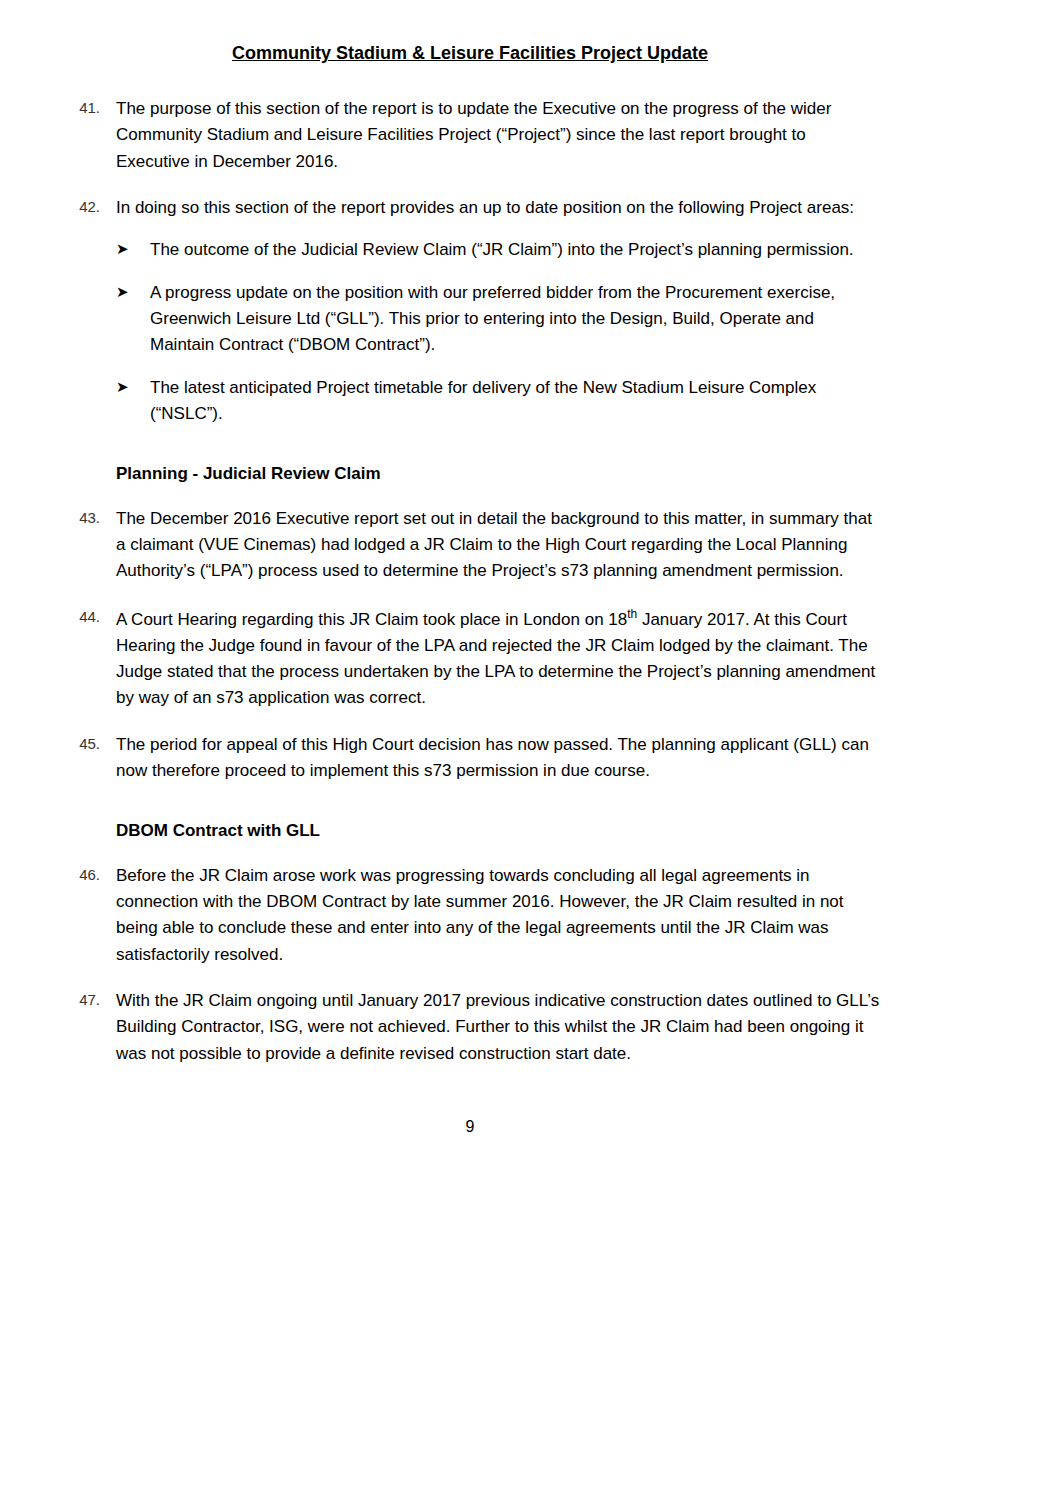Community Stadium & Leisure Facilities Project Update
The purpose of this section of the report is to update the Executive on the progress of the wider Community Stadium and Leisure Facilities Project (“Project”) since the last report brought to Executive in December 2016.
In doing so this section of the report provides an up to date position on the following Project areas:
The outcome of the Judicial Review Claim (“JR Claim”) into the Project’s planning permission.
A progress update on the position with our preferred bidder from the Procurement exercise, Greenwich Leisure Ltd (“GLL”). This prior to entering into the Design, Build, Operate and Maintain Contract (“DBOM Contract”).
The latest anticipated Project timetable for delivery of the New Stadium Leisure Complex (“NSLC”).
Planning - Judicial Review Claim
The December 2016 Executive report set out in detail the background to this matter, in summary that a claimant (VUE Cinemas) had lodged a JR Claim to the High Court regarding the Local Planning Authority’s (“LPA”) process used to determine the Project’s s73 planning amendment permission.
A Court Hearing regarding this JR Claim took place in London on 18th January 2017. At this Court Hearing the Judge found in favour of the LPA and rejected the JR Claim lodged by the claimant. The Judge stated that the process undertaken by the LPA to determine the Project’s planning amendment by way of an s73 application was correct.
The period for appeal of this High Court decision has now passed. The planning applicant (GLL) can now therefore proceed to implement this s73 permission in due course.
DBOM Contract with GLL
Before the JR Claim arose work was progressing towards concluding all legal agreements in connection with the DBOM Contract by late summer 2016. However, the JR Claim resulted in not being able to conclude these and enter into any of the legal agreements until the JR Claim was satisfactorily resolved.
With the JR Claim ongoing until January 2017 previous indicative construction dates outlined to GLL’s Building Contractor, ISG, were not achieved. Further to this whilst the JR Claim had been ongoing it was not possible to provide a definite revised construction start date.
9